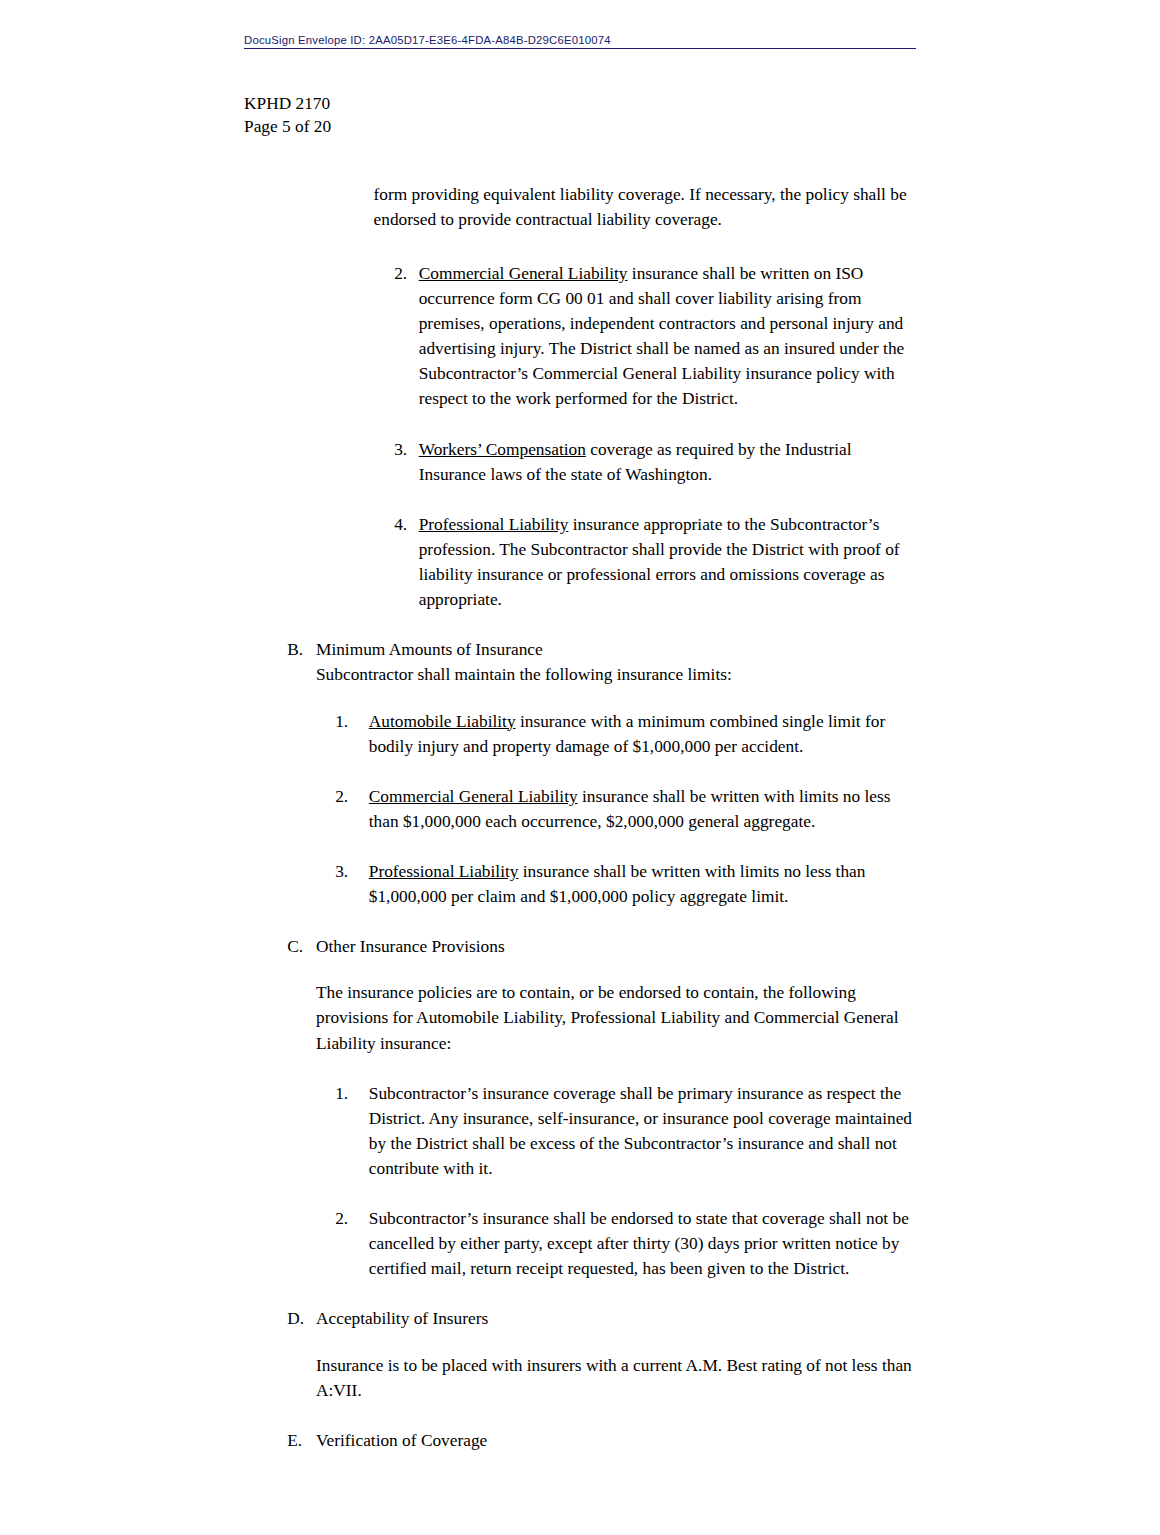DocuSign Envelope ID: 2AA05D17-E3E6-4FDA-A84B-D29C6E010074
KPHD 2170
Page 5 of 20
form providing equivalent liability coverage. If necessary, the policy shall be endorsed to provide contractual liability coverage.
2.
Commercial General Liability insurance shall be written on ISO occurrence form CG 00 01 and shall cover liability arising from premises, operations, independent contractors and personal injury and advertising injury. The District shall be named as an insured under the Subcontractor’s Commercial General Liability insurance policy with respect to the work performed for the District.
3.
Workers’ Compensation coverage as required by the Industrial Insurance laws of the state of Washington.
4.
Professional Liability insurance appropriate to the Subcontractor’s profession. The Subcontractor shall provide the District with proof of liability insurance or professional errors and omissions coverage as appropriate.
B.
Minimum Amounts of Insurance
Subcontractor shall maintain the following insurance limits:
1.
Automobile Liability insurance with a minimum combined single limit for bodily injury and property damage of $1,000,000 per accident.
2.
Commercial General Liability insurance shall be written with limits no less than $1,000,000 each occurrence, $2,000,000 general aggregate.
3.
Professional Liability insurance shall be written with limits no less than $1,000,000 per claim and $1,000,000 policy aggregate limit.
C.
Other Insurance Provisions
The insurance policies are to contain, or be endorsed to contain, the following provisions for Automobile Liability, Professional Liability and Commercial General Liability insurance:
1.
Subcontractor’s insurance coverage shall be primary insurance as respect the District. Any insurance, self-insurance, or insurance pool coverage maintained by the District shall be excess of the Subcontractor’s insurance and shall not contribute with it.
2.
Subcontractor’s insurance shall be endorsed to state that coverage shall not be cancelled by either party, except after thirty (30) days prior written notice by certified mail, return receipt requested, has been given to the District.
D.
Acceptability of Insurers
Insurance is to be placed with insurers with a current A.M. Best rating of not less than A:VII.
E.
Verification of Coverage